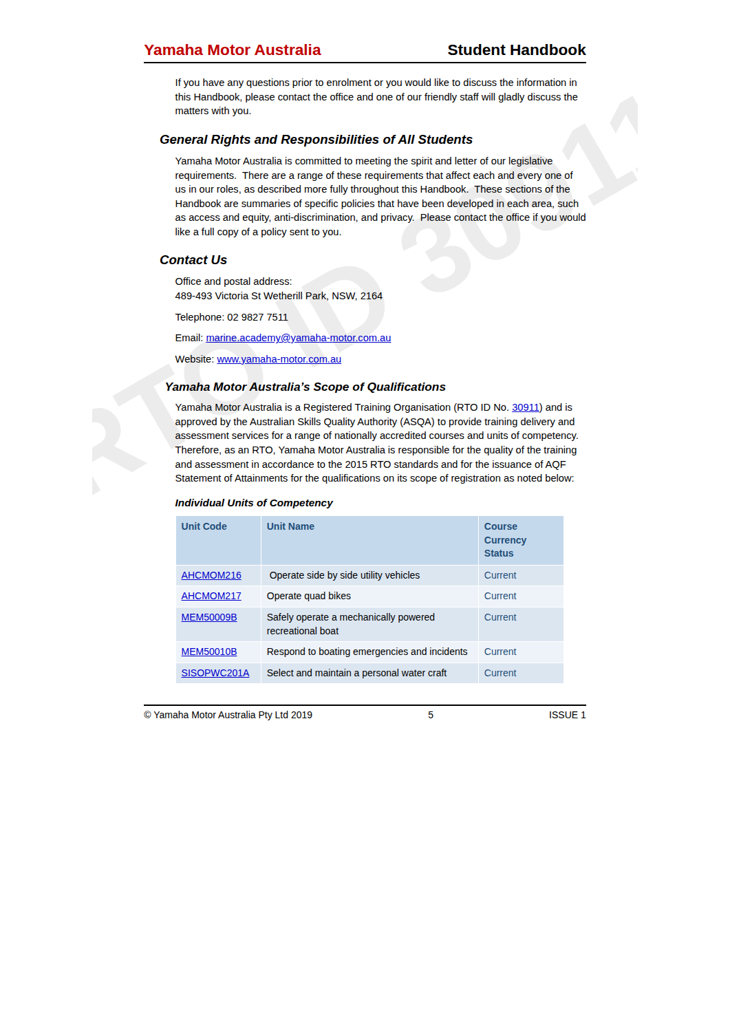RTO ID 30911
Yamaha Motor Australia
Student Handbook
If you have any questions prior to enrolment or you would like to discuss the information in this Handbook, please contact the office and one of our friendly staff will gladly discuss the matters with you.
General Rights and Responsibilities of All Students
Yamaha Motor Australia is committed to meeting the spirit and letter of our legislative requirements. There are a range of these requirements that affect each and every one of us in our roles, as described more fully throughout this Handbook. These sections of the Handbook are summaries of specific policies that have been developed in each area, such as access and equity, anti-discrimination, and privacy. Please contact the office if you would like a full copy of a policy sent to you.
Contact Us
Office and postal address:
489-493 Victoria St Wetherill Park, NSW, 2164
Telephone: 02 9827 7511
Email: marine.academy@yamaha-motor.com.au
Website: www.yamaha-motor.com.au
Yamaha Motor Australia’s Scope of Qualifications
Yamaha Motor Australia is a Registered Training Organisation (RTO ID No. 30911) and is approved by the Australian Skills Quality Authority (ASQA) to provide training delivery and assessment services for a range of nationally accredited courses and units of competency. Therefore, as an RTO, Yamaha Motor Australia is responsible for the quality of the training and assessment in accordance to the 2015 RTO standards and for the issuance of AQF Statement of Attainments for the qualifications on its scope of registration as noted below:
Individual Units of Competency
| Unit Code | Unit Name | Course Currency Status |
| --- | --- | --- |
| AHCMOM216 | Operate side by side utility vehicles | Current |
| AHCMOM217 | Operate quad bikes | Current |
| MEM50009B | Safely operate a mechanically powered recreational boat | Current |
| MEM50010B | Respond to boating emergencies and incidents | Current |
| SISOPWC201A | Select and maintain a personal water craft | Current |
© Yamaha Motor Australia Pty Ltd 2019
5
ISSUE 1